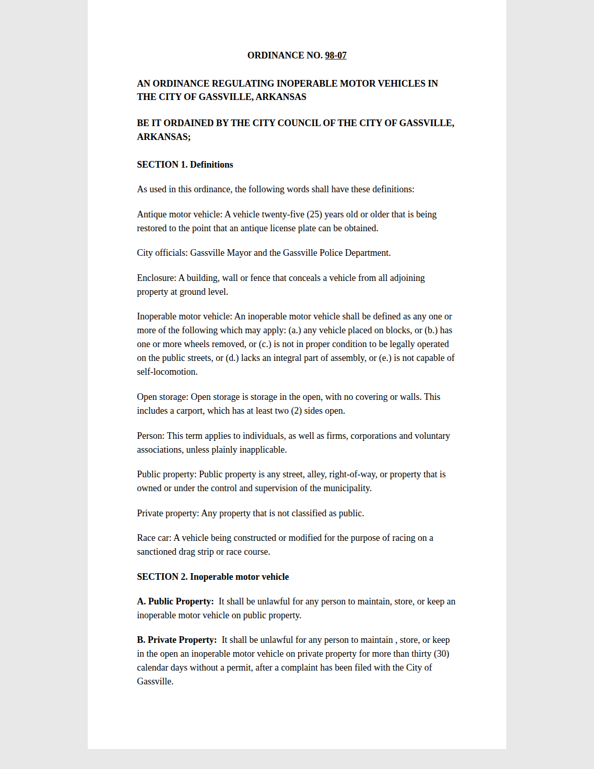ORDINANCE NO. 98-07
AN ORDINANCE REGULATING INOPERABLE MOTOR VEHICLES IN THE CITY OF GASSVILLE, ARKANSAS
BE IT ORDAINED BY THE CITY COUNCIL OF THE CITY OF GASSVILLE, ARKANSAS;
SECTION 1. Definitions
As used in this ordinance, the following words shall have these definitions:
Antique motor vehicle: A vehicle twenty-five (25) years old or older that is being restored to the point that an antique license plate can be obtained.
City officials: Gassville Mayor and the Gassville Police Department.
Enclosure: A building, wall or fence that conceals a vehicle from all adjoining property at ground level.
Inoperable motor vehicle: An inoperable motor vehicle shall be defined as any one or more of the following which may apply: (a.) any vehicle placed on blocks, or (b.) has one or more wheels removed, or (c.) is not in proper condition to be legally operated on the public streets, or (d.) lacks an integral part of assembly, or (e.) is not capable of self-locomotion.
Open storage: Open storage is storage in the open, with no covering or walls. This includes a carport, which has at least two (2) sides open.
Person: This term applies to individuals, as well as firms, corporations and voluntary associations, unless plainly inapplicable.
Public property: Public property is any street, alley, right-of-way, or property that is owned or under the control and supervision of the municipality.
Private property: Any property that is not classified as public.
Race car: A vehicle being constructed or modified for the purpose of racing on a sanctioned drag strip or race course.
SECTION 2. Inoperable motor vehicle
A. Public Property: It shall be unlawful for any person to maintain, store, or keep an inoperable motor vehicle on public property.
B. Private Property: It shall be unlawful for any person to maintain , store, or keep in the open an inoperable motor vehicle on private property for more than thirty (30) calendar days without a permit, after a complaint has been filed with the City of Gassville.